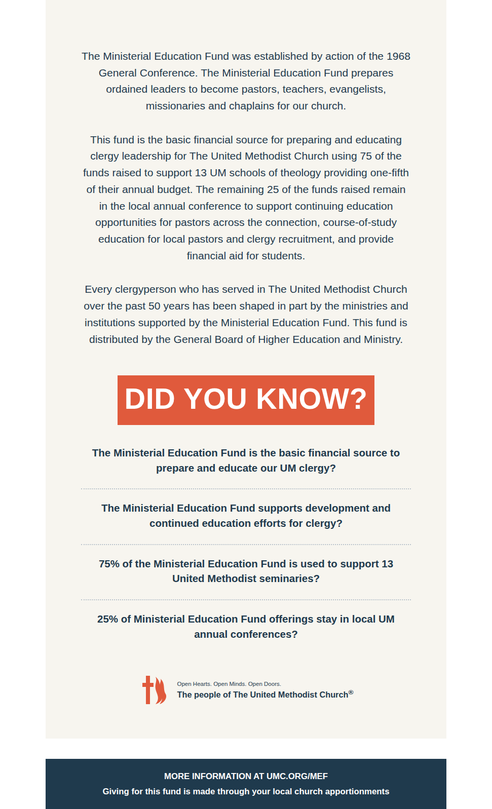The Ministerial Education Fund was established by action of the 1968 General Conference. The Ministerial Education Fund prepares ordained leaders to become pastors, teachers, evangelists, missionaries and chaplains for our church.
This fund is the basic financial source for preparing and educating clergy leadership for The United Methodist Church using 75 of the funds raised to support 13 UM schools of theology providing one-fifth of their annual budget. The remaining 25 of the funds raised remain in the local annual conference to support continuing education opportunities for pastors across the connection, course-of-study education for local pastors and clergy recruitment, and provide financial aid for students.
Every clergyperson who has served in The United Methodist Church over the past 50 years has been shaped in part by the ministries and institutions supported by the Ministerial Education Fund. This fund is distributed by the General Board of Higher Education and Ministry.
DID YOU KNOW?
The Ministerial Education Fund is the basic financial source to prepare and educate our UM clergy?
The Ministerial Education Fund supports development and continued education efforts for clergy?
75% of the Ministerial Education Fund is used to support 13 United Methodist seminaries?
25% of Ministerial Education Fund offerings stay in local UM annual conferences?
Open Hearts. Open Minds. Open Doors.
The people of The United Methodist Church®
MORE INFORMATION AT UMC.ORG/MEF
Giving for this fund is made through your local church apportionments